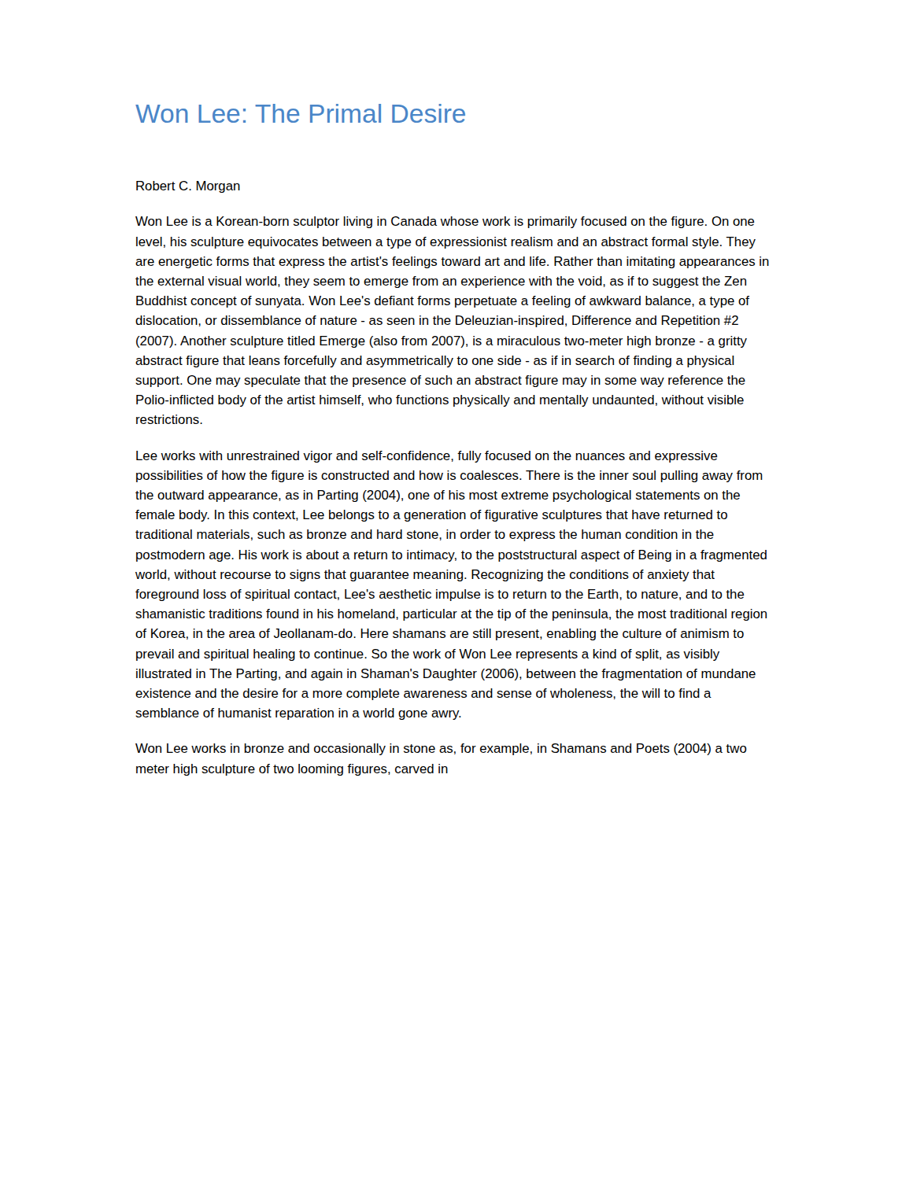Won Lee: The Primal Desire
Robert C. Morgan
Won Lee is a Korean-born sculptor living in Canada whose work is primarily focused on the figure. On one level, his sculpture equivocates between a type of expressionist realism and an abstract formal style. They are energetic forms that express the artist's feelings toward art and life. Rather than imitating appearances in the external visual world, they seem to emerge from an experience with the void, as if to suggest the Zen Buddhist concept of sunyata. Won Lee's defiant forms perpetuate a feeling of awkward balance, a type of dislocation, or dissemblance of nature - as seen in the Deleuzian-inspired, Difference and Repetition #2 (2007). Another sculpture titled Emerge (also from 2007), is a miraculous two-meter high bronze - a gritty abstract figure that leans forcefully and asymmetrically to one side - as if in search of finding a physical support. One may speculate that the presence of such an abstract figure may in some way reference the Polio-inflicted body of the artist himself, who functions physically and mentally undaunted, without visible restrictions.
Lee works with unrestrained vigor and self-confidence, fully focused on the nuances and expressive possibilities of how the figure is constructed and how is coalesces. There is the inner soul pulling away from the outward appearance, as in Parting (2004), one of his most extreme psychological statements on the female body. In this context, Lee belongs to a generation of figurative sculptures that have returned to traditional materials, such as bronze and hard stone, in order to express the human condition in the postmodern age. His work is about a return to intimacy, to the poststructural aspect of Being in a fragmented world, without recourse to signs that guarantee meaning. Recognizing the conditions of anxiety that foreground loss of spiritual contact, Lee's aesthetic impulse is to return to the Earth, to nature, and to the shamanistic traditions found in his homeland, particular at the tip of the peninsula, the most traditional region of Korea, in the area of Jeollanam-do. Here shamans are still present, enabling the culture of animism to prevail and spiritual healing to continue. So the work of Won Lee represents a kind of split, as visibly illustrated in The Parting, and again in Shaman's Daughter (2006), between the fragmentation of mundane existence and the desire for a more complete awareness and sense of wholeness, the will to find a semblance of humanist reparation in a world gone awry.
Won Lee works in bronze and occasionally in stone as, for example, in Shamans and Poets (2004) a two meter high sculpture of two looming figures, carved in